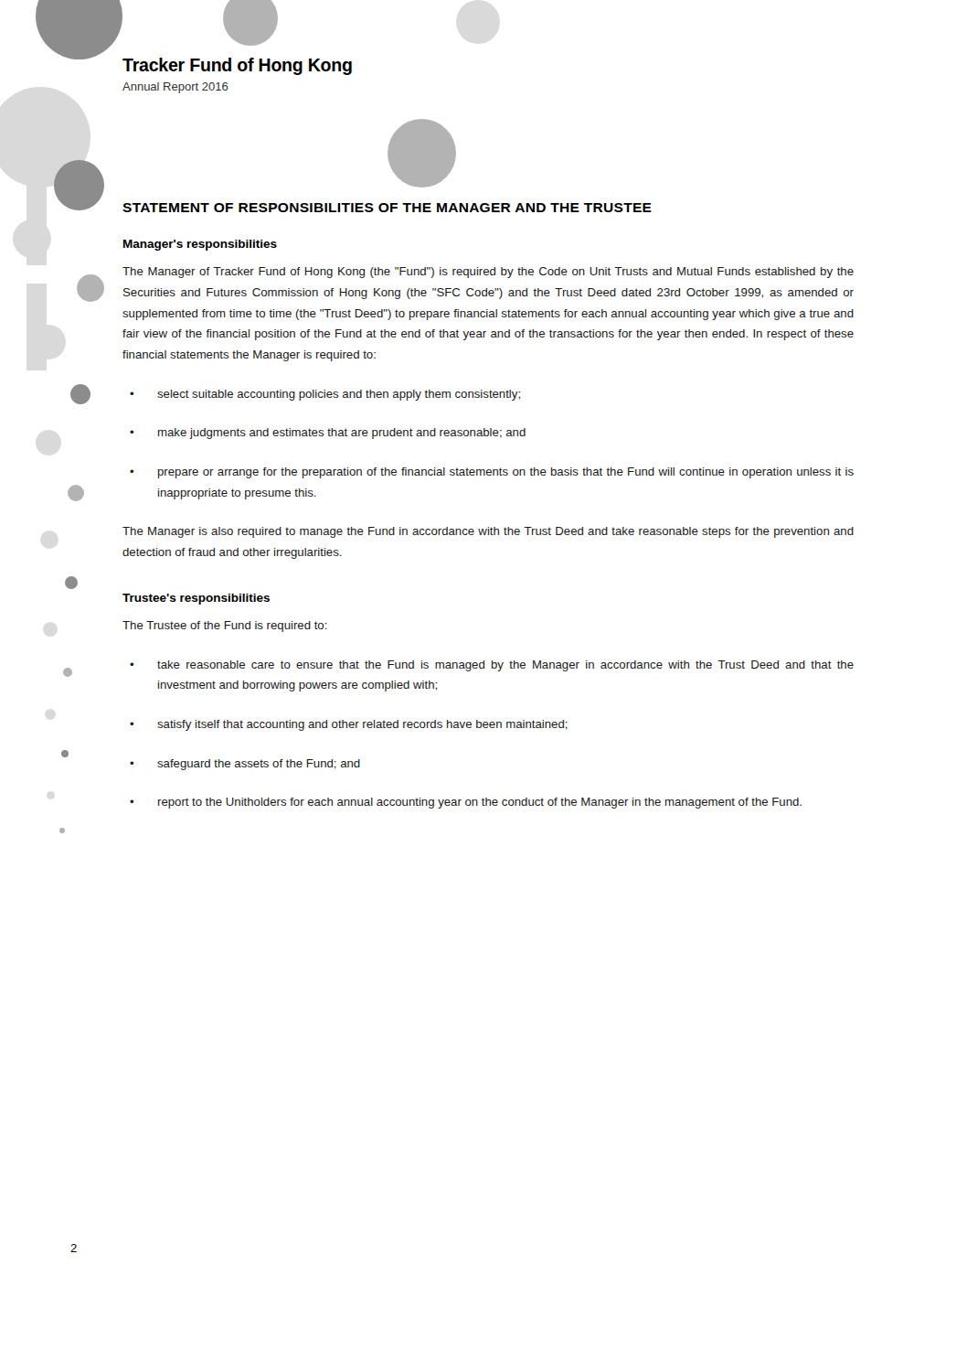Tracker Fund of Hong Kong
Annual Report 2016
STATEMENT OF RESPONSIBILITIES OF THE MANAGER AND THE TRUSTEE
Manager's responsibilities
The Manager of Tracker Fund of Hong Kong (the "Fund") is required by the Code on Unit Trusts and Mutual Funds established by the Securities and Futures Commission of Hong Kong (the "SFC Code") and the Trust Deed dated 23rd October 1999, as amended or supplemented from time to time (the "Trust Deed") to prepare financial statements for each annual accounting year which give a true and fair view of the financial position of the Fund at the end of that year and of the transactions for the year then ended. In respect of these financial statements the Manager is required to:
select suitable accounting policies and then apply them consistently;
make judgments and estimates that are prudent and reasonable; and
prepare or arrange for the preparation of the financial statements on the basis that the Fund will continue in operation unless it is inappropriate to presume this.
The Manager is also required to manage the Fund in accordance with the Trust Deed and take reasonable steps for the prevention and detection of fraud and other irregularities.
Trustee's responsibilities
The Trustee of the Fund is required to:
take reasonable care to ensure that the Fund is managed by the Manager in accordance with the Trust Deed and that the investment and borrowing powers are complied with;
satisfy itself that accounting and other related records have been maintained;
safeguard the assets of the Fund; and
report to the Unitholders for each annual accounting year on the conduct of the Manager in the management of the Fund.
2